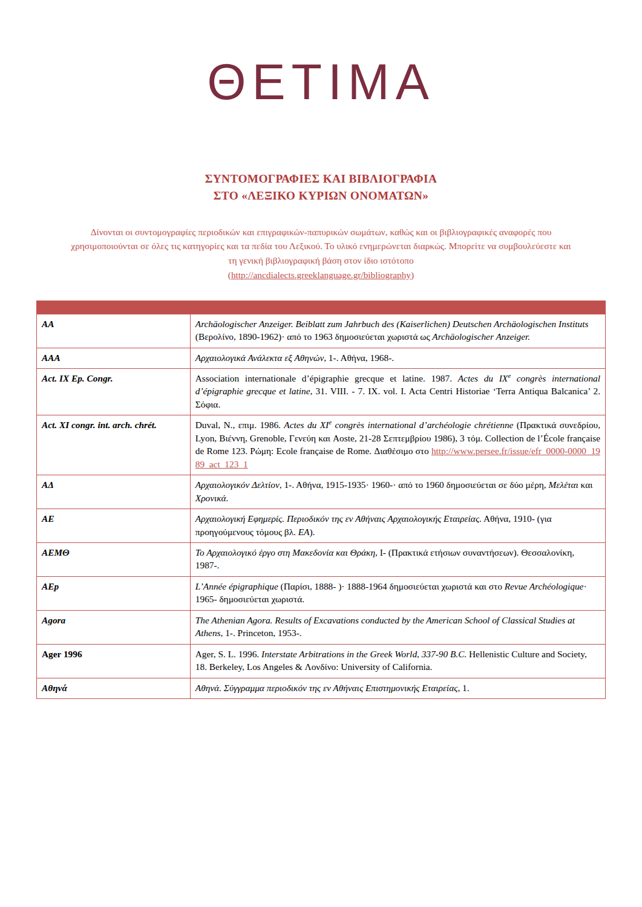ΘΕΤΙΜΑ
ΣΥΝΤΟΜΟΓΡΑΦΙΕΣ ΚΑΙ ΒΙΒΛΙΟΓΡΑΦΙΑ
ΣΤΟ «ΛΕΞΙΚΟ ΚΥΡΙΩΝ ΟΝΟΜΑΤΩΝ»
Δίνονται οι συντομογραφίες περιοδικών και επιγραφικών-παπυρικών σωμάτων, καθώς και οι βιβλιογραφικές αναφορές που χρησιμοποιούνται σε όλες τις κατηγορίες και τα πεδία του Λεξικού. Το υλικό ενημερώνεται διαρκώς. Μπορείτε να συμβουλεύεστε και τη γενική βιβλιογραφική βάση στον ίδιο ιστότοπο
(http://ancdialects.greeklanguage.gr/bibliography)
| AA | Archäologischer Anzeiger. Beiblatt zum Jahrbuch des (Kaiserlichen) Deutschen Archäologischen Instituts (Βερολίνο, 1890-1962)· από το 1963 δημοσιεύεται χωριστά ως Archäologischer Anzeiger. |
| AAA | Αρχαιολογικά Ανάλεκτα εξ Αθηνών , 1-. Αθήνα, 1968-. |
| Act. IX Ep. Congr. | Association internationale d’épigraphie grecque et latine. 1987. Actes du IX e congrès international d’épigraphie grecque et latine, 31. VIII. - 7. IX. vol. I. Acta Centri Historiae ‘Terra Antiqua Balcanica’ 2. Σόφια. |
| Act. XI congr. int. arch. chrét. | Duval, N., επιμ. 1986. Actes du XI e congrès international d’archéologie chrétienne (Πρακτικά συνεδρίου, Lyon, Βιέννη, Grenoble, Γενεύη και Aoste, 21-28 Σεπτεμβρίου 1986), 3 τόμ. Collection de l’École française de Rome 123. Ρώμη: Ecole française de Rome. Διαθέσιμο στο http://www.persee.fr/issue/efr_0000-0000_1989_act_123_1 |
| ΑΔ | Αρχαιολογικόν Δελτίον, 1-. Αθήνα, 1915-1935· 1960-· από το 1960 δημοσιεύεται σε δύο μέρη, Μελέται και Χρονικά. |
| ΑΕ | Αρχαιολογική Εφημερίς. Περιοδικόν της εν Αθήναις Αρχαιολογικής Εταιρείας. Αθήνα, 1910- (για προηγούμενους τόμους βλ. ΕΑ ). |
| ΑΕΜΘ | Το Αρχαιολογικό έργο στη Μακεδονία και Θράκη , I- (Πρακτικά ετήσιων συναντήσεων). Θεσσαλονίκη, 1987-. |
| AEp | L’Année épigraphique (Παρίσι, 1888- )· 1888-1964 δημοσιεύεται χωριστά και στο Revue Archéologique · 1965- δημοσιεύεται χωριστά. |
| Agora | The Athenian Agora. Results of Excavations conducted by the American School of Classical Studies at Athens , 1-. Princeton, 1953-. |
| Ager 1996 | Ager, S. L. 1996. Interstate Arbitrations in the Greek World, 337-90 B.C. Hellenistic Culture and Society, 18. Berkeley, Los Angeles & Λονδίνο: University of California. |
| Αθηνά | Αθηνά. Σύγγραμμα περιοδικόν της εν Αθήναις Επιστημονικής Εταιρείας , 1. |